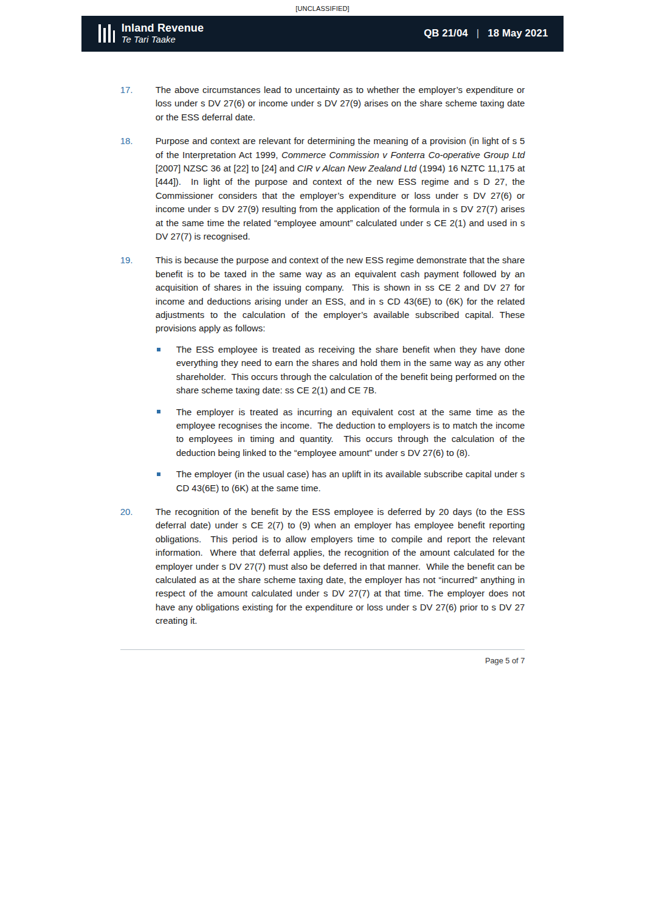[UNCLASSIFIED]
Inland Revenue
Te Tari Taake
QB 21/04|18 May 2021
The above circumstances lead to uncertainty as to whether the employer’s expenditure or loss under s DV 27(6) or income under s DV 27(9) arises on the share scheme taxing date or the ESS deferral date.
Purpose and context are relevant for determining the meaning of a provision (in light of s 5 of the Interpretation Act 1999, Commerce Commission v Fonterra Co-operative Group Ltd [2007] NZSC 36 at [22] to [24] and CIR v Alcan New Zealand Ltd (1994) 16 NZTC 11,175 at [444]). In light of the purpose and context of the new ESS regime and s D 27, the Commissioner considers that the employer’s expenditure or loss under s DV 27(6) or income under s DV 27(9) resulting from the application of the formula in s DV 27(7) arises at the same time the related “employee amount” calculated under s CE 2(1) and used in s DV 27(7) is recognised.
This is because the purpose and context of the new ESS regime demonstrate that the share benefit is to be taxed in the same way as an equivalent cash payment followed by an acquisition of shares in the issuing company. This is shown in ss CE 2 and DV 27 for income and deductions arising under an ESS, and in s CD 43(6E) to (6K) for the related adjustments to the calculation of the employer’s available subscribed capital. These provisions apply as follows:
The ESS employee is treated as receiving the share benefit when they have done everything they need to earn the shares and hold them in the same way as any other shareholder. This occurs through the calculation of the benefit being performed on the share scheme taxing date: ss CE 2(1) and CE 7B.
The employer is treated as incurring an equivalent cost at the same time as the employee recognises the income. The deduction to employers is to match the income to employees in timing and quantity. This occurs through the calculation of the deduction being linked to the “employee amount” under s DV 27(6) to (8).
The employer (in the usual case) has an uplift in its available subscribe capital under s CD 43(6E) to (6K) at the same time.
The recognition of the benefit by the ESS employee is deferred by 20 days (to the ESS deferral date) under s CE 2(7) to (9) when an employer has employee benefit reporting obligations. This period is to allow employers time to compile and report the relevant information. Where that deferral applies, the recognition of the amount calculated for the employer under s DV 27(7) must also be deferred in that manner. While the benefit can be calculated as at the share scheme taxing date, the employer has not “incurred” anything in respect of the amount calculated under s DV 27(7) at that time. The employer does not have any obligations existing for the expenditure or loss under s DV 27(6) prior to s DV 27 creating it.
Page 5 of 7